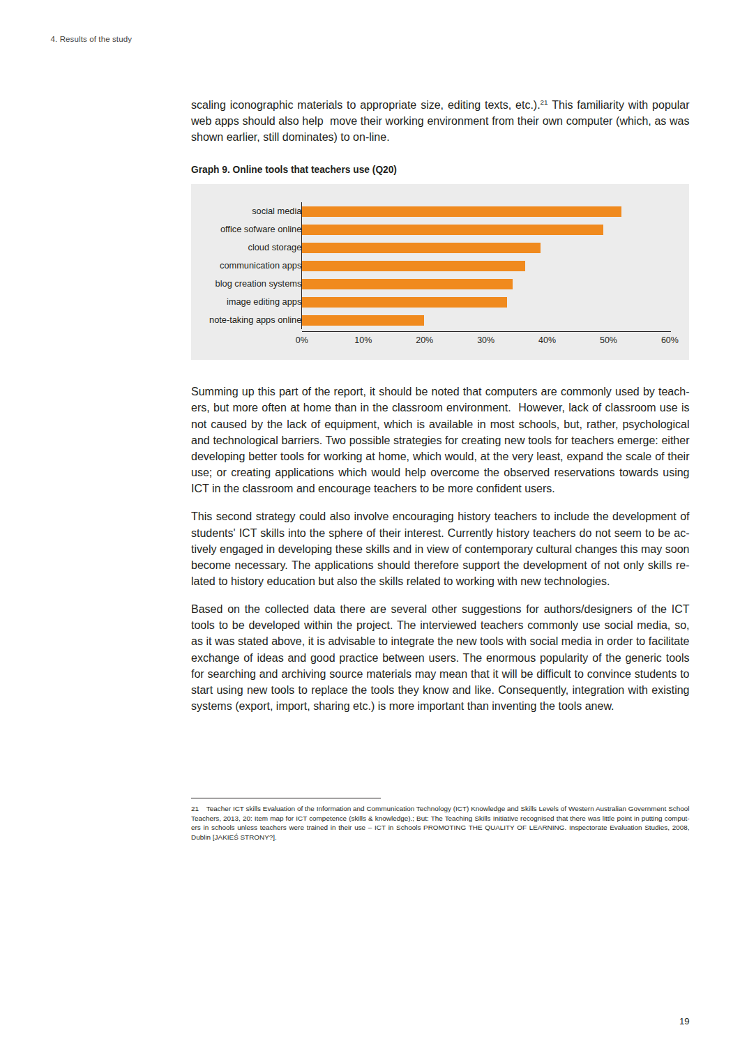4. Results of the study
scaling iconographic materials to appropriate size, editing texts, etc.).21 This familiarity with popular web apps should also help move their working environment from their own computer (which, as was shown earlier, still dominates) to on-line.
Graph 9. Online tools that teachers use (Q20)
| social media | |
| office sofware online | |
| cloud storage | |
| communication apps | |
| blog creation systems | |
| image editing apps | |
| note-taking apps online | |
| | 0% 10% 20% 30% 40% 50% 60% |
Summing up this part of the report, it should be noted that computers are commonly used by teachers, but more often at home than in the classroom environment. However, lack of classroom use is not caused by the lack of equipment, which is available in most schools, but, rather, psychological and technological barriers. Two possible strategies for creating new tools for teachers emerge: either developing better tools for working at home, which would, at the very least, expand the scale of their use; or creating applications which would help overcome the observed reservations towards using ICT in the classroom and encourage teachers to be more confident users.
This second strategy could also involve encouraging history teachers to include the development of students' ICT skills into the sphere of their interest. Currently history teachers do not seem to be actively engaged in developing these skills and in view of contemporary cultural changes this may soon become necessary. The applications should therefore support the development of not only skills related to history education but also the skills related to working with new technologies.
Based on the collected data there are several other suggestions for authors/designers of the ICT tools to be developed within the project. The interviewed teachers commonly use social media, so, as it was stated above, it is advisable to integrate the new tools with social media in order to facilitate exchange of ideas and good practice between users. The enormous popularity of the generic tools for searching and archiving source materials may mean that it will be difficult to convince students to start using new tools to replace the tools they know and like. Consequently, integration with existing systems (export, import, sharing etc.) is more important than inventing the tools anew.
21 Teacher ICT skills Evaluation of the Information and Communication Technology (ICT) Knowledge and Skills Levels of Western Australian Government School Teachers, 2013, 20: Item map for ICT competence (skills & knowledge).; But: The Teaching Skills Initiative recognised that there was little point in putting computers in schools unless teachers were trained in their use – ICT in Schools PROMOTING THE QUALITY OF LEARNING. Inspectorate Evaluation Studies, 2008, Dublin [JAKIEŚ STRONY?].
19